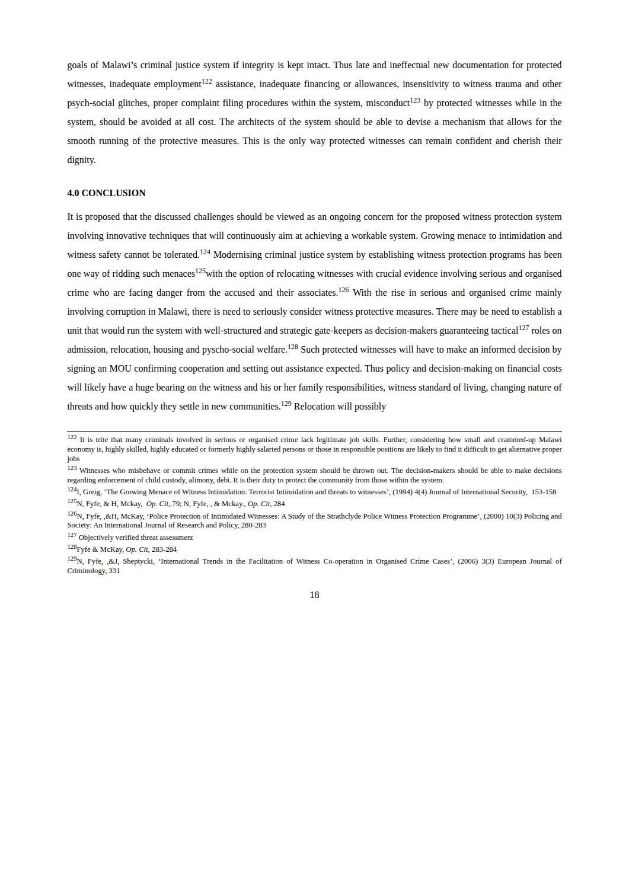goals of Malawi’s criminal justice system if integrity is kept intact. Thus late and ineffectual new documentation for protected witnesses, inadequate employment122 assistance, inadequate financing or allowances, insensitivity to witness trauma and other psych-social glitches, proper complaint filing procedures within the system, misconduct123 by protected witnesses while in the system, should be avoided at all cost. The architects of the system should be able to devise a mechanism that allows for the smooth running of the protective measures. This is the only way protected witnesses can remain confident and cherish their dignity.
4.0 CONCLUSION
It is proposed that the discussed challenges should be viewed as an ongoing concern for the proposed witness protection system involving innovative techniques that will continuously aim at achieving a workable system. Growing menace to intimidation and witness safety cannot be tolerated.124 Modernising criminal justice system by establishing witness protection programs has been one way of ridding such menaces125with the option of relocating witnesses with crucial evidence involving serious and organised crime who are facing danger from the accused and their associates.126 With the rise in serious and organised crime mainly involving corruption in Malawi, there is need to seriously consider witness protective measures. There may be need to establish a unit that would run the system with well-structured and strategic gate-keepers as decision-makers guaranteeing tactical127 roles on admission, relocation, housing and pyscho-social welfare.128 Such protected witnesses will have to make an informed decision by signing an MOU confirming cooperation and setting out assistance expected. Thus policy and decision-making on financial costs will likely have a huge bearing on the witness and his or her family responsibilities, witness standard of living, changing nature of threats and how quickly they settle in new communities.129 Relocation will possibly
122 It is trite that many criminals involved in serious or organised crime lack legitimate job skills. Further, considering how small and crammed-up Malawi economy is, highly skilled, highly educated or formerly highly salaried persons or those in responsible positions are likely to find it difficult to get alternative proper jobs
123 Witnesses who misbehave or commit crimes while on the protection system should be thrown out. The decision-makers should be able to make decisions regarding enforcement of child custody, alimony, debt. It is their duty to protect the community from those within the system.
124I, Greig, ‘The Growing Menace of Witness Intimidation: Terrorist Intimidation and threats to witnesses’, (1994) 4(4) Journal of International Security, 153-158
125N, Fyfe, & H, Mckay, Op. Cit,.79; N, Fyfe, , & Mckay., Op. Cit, 284
126N, Fyfe, ,&H, McKay, ‘Police Protection of Intimidated Witnesses: A Study of the Strathclyde Police Witness Protection Programme’, (2000) 10(3) Policing and Society: An International Journal of Research and Policy, 280-283
127 Objectively verified threat assessment
128Fyfe & McKay, Op. Cit, 283-284
129N, Fyfe, ,&J, Sheptycki, ‘International Trends in the Facilitation of Witness Co-operation in Organised Crime Cases’, (2006) 3(3) European Journal of Criminology, 331
18